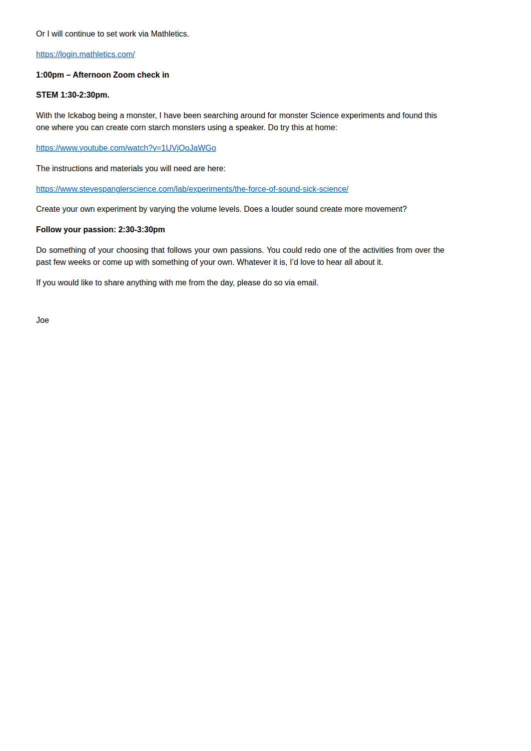Or I will continue to set work via Mathletics.
https://login.mathletics.com/
1:00pm – Afternoon Zoom check in
STEM 1:30-2:30pm.
With the Ickabog being a monster, I have been searching around for monster Science experiments and found this one where you can create corn starch monsters using a speaker. Do try this at home:
https://www.youtube.com/watch?v=1UVjOoJaWGo
The instructions and materials you will need are here:
https://www.stevespanglerscience.com/lab/experiments/the-force-of-sound-sick-science/
Create your own experiment by varying the volume levels. Does a louder sound create more movement?
Follow your passion: 2:30-3:30pm
Do something of your choosing that follows your own passions. You could redo one of the activities from over the past few weeks or come up with something of your own. Whatever it is, I’d love to hear all about it.
If you would like to share anything with me from the day, please do so via email.
Joe